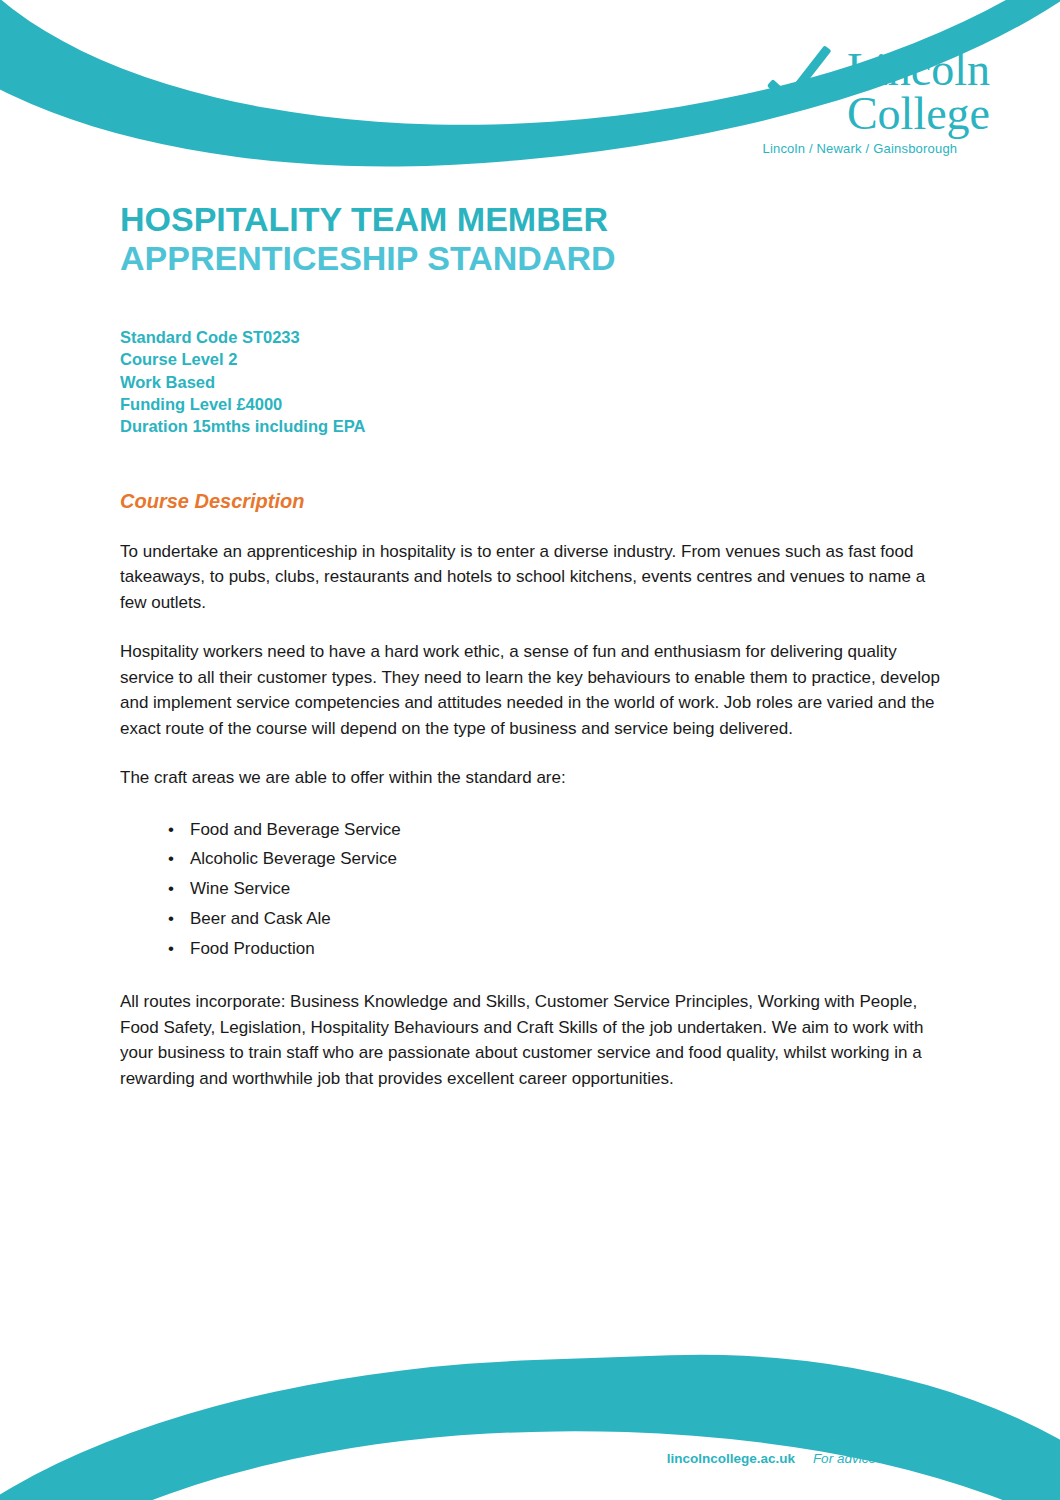Lincoln College
Lincoln / Newark / Gainsborough
HOSPITALITY TEAM MEMBER APPRENTICESHIP STANDARD
Standard Code ST0233
Course Level 2
Work Based
Funding Level £4000
Duration 15mths including EPA
Course Description
To undertake an apprenticeship in hospitality is to enter a diverse industry. From venues such as fast food takeaways, to pubs, clubs, restaurants and hotels to school kitchens, events centres and venues to name a few outlets.
Hospitality workers need to have a hard work ethic, a sense of fun and enthusiasm for delivering quality service to all their customer types. They need to learn the key behaviours to enable them to practice, develop and implement service competencies and attitudes needed in the world of work. Job roles are varied and the exact route of the course will depend on the type of business and service being delivered.
The craft areas we are able to offer within the standard are:
Food and Beverage Service
Alcoholic Beverage Service
Wine Service
Beer and Cask Ale
Food Production
All routes incorporate: Business Knowledge and Skills, Customer Service Principles, Working with People, Food Safety, Legislation, Hospitality Behaviours and Craft Skills of the job undertaken. We aim to work with your business to train staff who are passionate about customer service and food quality, whilst working in a rewarding and worthwhile job that provides excellent career opportunities.
lincolncollege.ac.uk For advice call 01522 876284